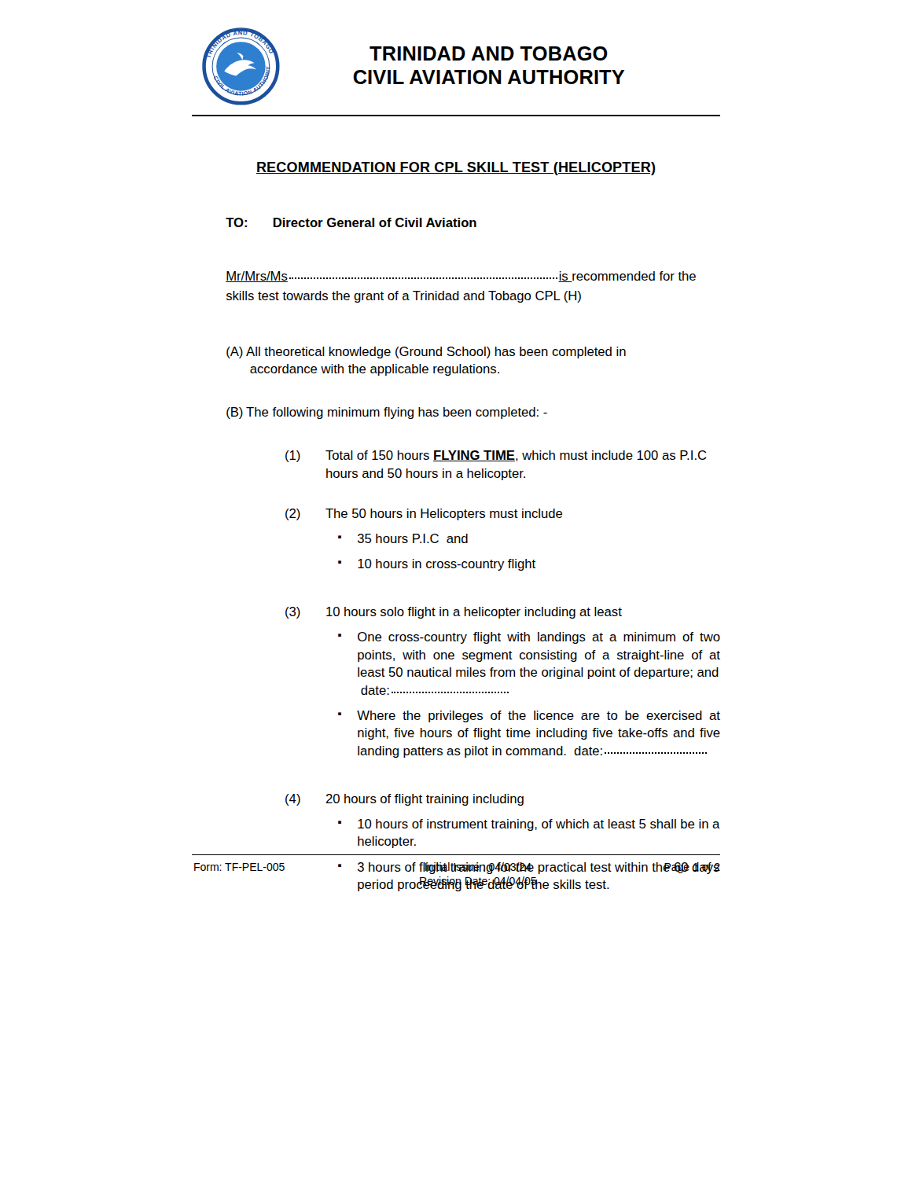TRINIDAD AND TOBAGO CIVIL AVIATION AUTHORITY
TRINIDAD AND TOBAGO
CIVIL AVIATION AUTHORITY
RECOMMENDATION FOR CPL SKILL TEST (HELICOPTER)
TO: Director General of Civil Aviation
Mr/Mrs/Ms is recommended for the skills test towards the grant of a Trinidad and Tobago CPL (H)
(A)
All theoretical knowledge (Ground School) has been completed in
accordance with the applicable regulations.
(B)
The following minimum flying has been completed: -
(1)
Total of 150 hours FLYING TIME, which must include 100 as P.I.C hours and 50 hours in a helicopter.
(2)
The 50 hours in Helicopters must include
35 hours P.I.C and
10 hours in cross-country flight
(3)
10 hours solo flight in a helicopter including at least
One cross-country flight with landings at a minimum of two points, with one segment consisting of a straight-line of at least 50 nautical miles from the original point of departure; and
date:
Where the privileges of the licence are to be exercised at night, five hours of flight time including five take-offs and five landing patters as pilot in command. date:
(4)
20 hours of flight training including
10 hours of instrument training, of which at least 5 shall be in a helicopter.
3 hours of flight training for the practical test within the 60 days period proceeding the date of the skills test.
Form: TF-PEL-005
Initial Issue : 04/03/24
Revision Date: 04/04/05
Page 1 of 2